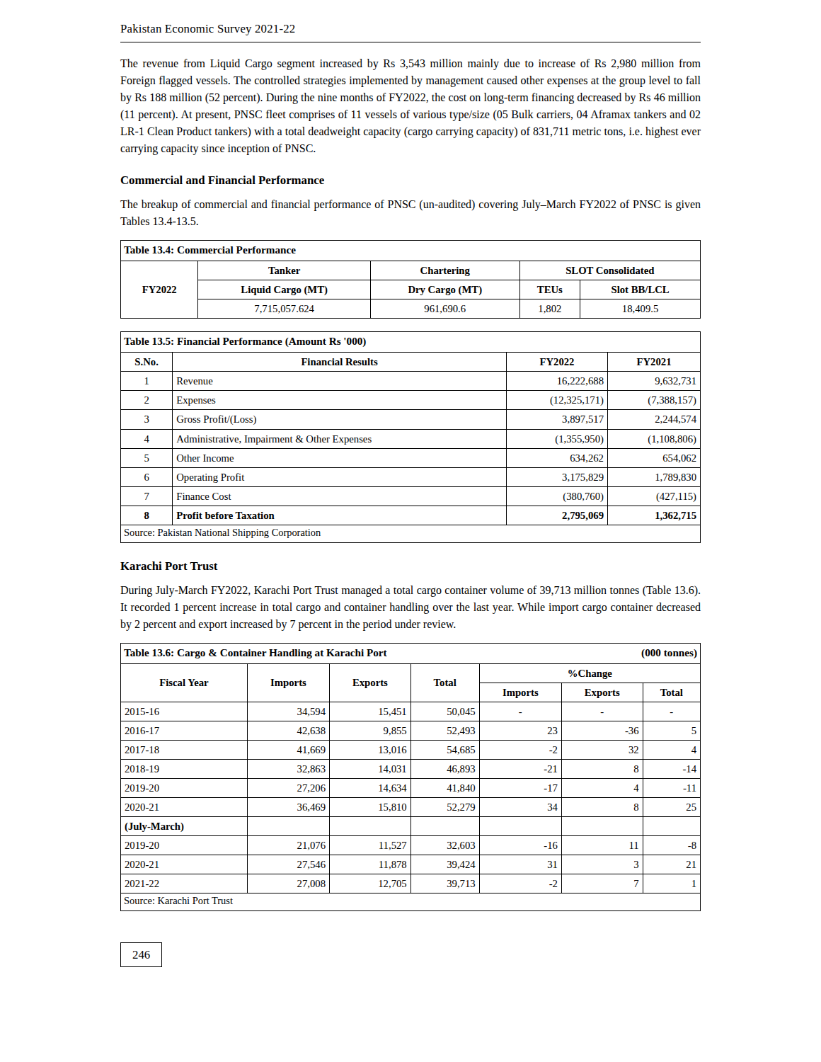Pakistan Economic Survey 2021-22
The revenue from Liquid Cargo segment increased by Rs 3,543 million mainly due to increase of Rs 2,980 million from Foreign flagged vessels. The controlled strategies implemented by management caused other expenses at the group level to fall by Rs 188 million (52 percent). During the nine months of FY2022, the cost on long-term financing decreased by Rs 46 million (11 percent). At present, PNSC fleet comprises of 11 vessels of various type/size (05 Bulk carriers, 04 Aframax tankers and 02 LR-1 Clean Product tankers) with a total deadweight capacity (cargo carrying capacity) of 831,711 metric tons, i.e. highest ever carrying capacity since inception of PNSC.
Commercial and Financial Performance
The breakup of commercial and financial performance of PNSC (un-audited) covering July–March FY2022 of PNSC is given Tables 13.4-13.5.
Table 13.4: Commercial Performance
| FY2022 | Tanker | Chartering | SLOT Consolidated |
| --- | --- | --- | --- |
| Liquid Cargo (MT) | Dry Cargo (MT) | TEUs | Slot BB/LCL |
| 7,715,057.624 | 961,690.6 | 1,802 | 18,409.5 |
Table 13.5: Financial Performance (Amount Rs '000)
| S.No. | Financial Results | FY2022 | FY2021 |
| --- | --- | --- | --- |
| 1 | Revenue | 16,222,688 | 9,632,731 |
| 2 | Expenses | (12,325,171) | (7,388,157) |
| 3 | Gross Profit/(Loss) | 3,897,517 | 2,244,574 |
| 4 | Administrative, Impairment & Other Expenses | (1,355,950) | (1,108,806) |
| 5 | Other Income | 634,262 | 654,062 |
| 6 | Operating Profit | 3,175,829 | 1,789,830 |
| 7 | Finance Cost | (380,760) | (427,115) |
| 8 | Profit before Taxation | 2,795,069 | 1,362,715 |
Source: Pakistan National Shipping Corporation
Karachi Port Trust
During July-March FY2022, Karachi Port Trust managed a total cargo container volume of 39,713 million tonnes (Table 13.6). It recorded 1 percent increase in total cargo and container handling over the last year. While import cargo container decreased by 2 percent and export increased by 7 percent in the period under review.
Table 13.6: Cargo & Container Handling at Karachi Port (000 tonnes)
| Fiscal Year | Imports | Exports | Total | %Change |
| --- | --- | --- | --- | --- |
| Imports | Exports | Total |
| 2015-16 | 34,594 | 15,451 | 50,045 | - | - | - |
| 2016-17 | 42,638 | 9,855 | 52,493 | 23 | -36 | 5 |
| 2017-18 | 41,669 | 13,016 | 54,685 | -2 | 32 | 4 |
| 2018-19 | 32,863 | 14,031 | 46,893 | -21 | 8 | -14 |
| 2019-20 | 27,206 | 14,634 | 41,840 | -17 | 4 | -11 |
| 2020-21 | 36,469 | 15,810 | 52,279 | 34 | 8 | 25 |
| (July-March) | | | | | | |
| 2019-20 | 21,076 | 11,527 | 32,603 | -16 | 11 | -8 |
| 2020-21 | 27,546 | 11,878 | 39,424 | 31 | 3 | 21 |
| 2021-22 | 27,008 | 12,705 | 39,713 | -2 | 7 | 1 |
Source: Karachi Port Trust
246